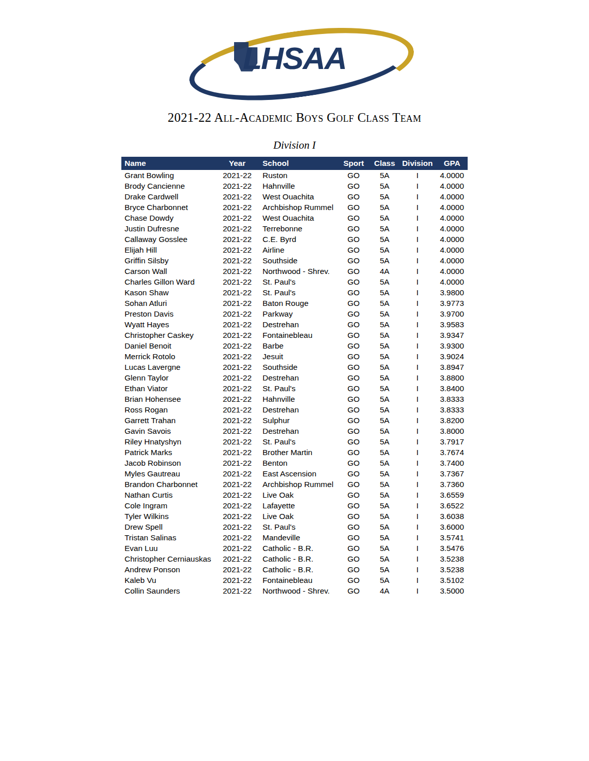LHSAA
2021-22 All-Academic Boys Golf Class Team
Division I
| Name | Year | School | Sport | Class | Division | GPA |
| --- | --- | --- | --- | --- | --- | --- |
| Grant Bowling | 2021-22 | Ruston | GO | 5A | I | 4.0000 |
| Brody Cancienne | 2021-22 | Hahnville | GO | 5A | I | 4.0000 |
| Drake Cardwell | 2021-22 | West Ouachita | GO | 5A | I | 4.0000 |
| Bryce Charbonnet | 2021-22 | Archbishop Rummel | GO | 5A | I | 4.0000 |
| Chase Dowdy | 2021-22 | West Ouachita | GO | 5A | I | 4.0000 |
| Justin Dufresne | 2021-22 | Terrebonne | GO | 5A | I | 4.0000 |
| Callaway Gosslee | 2021-22 | C.E. Byrd | GO | 5A | I | 4.0000 |
| Elijah Hill | 2021-22 | Airline | GO | 5A | I | 4.0000 |
| Griffin Silsby | 2021-22 | Southside | GO | 5A | I | 4.0000 |
| Carson Wall | 2021-22 | Northwood - Shrev. | GO | 4A | I | 4.0000 |
| Charles Gillon Ward | 2021-22 | St. Paul's | GO | 5A | I | 4.0000 |
| Kason Shaw | 2021-22 | St. Paul's | GO | 5A | I | 3.9800 |
| Sohan Atluri | 2021-22 | Baton Rouge | GO | 5A | I | 3.9773 |
| Preston Davis | 2021-22 | Parkway | GO | 5A | I | 3.9700 |
| Wyatt Hayes | 2021-22 | Destrehan | GO | 5A | I | 3.9583 |
| Christopher Caskey | 2021-22 | Fontainebleau | GO | 5A | I | 3.9347 |
| Daniel Benoit | 2021-22 | Barbe | GO | 5A | I | 3.9300 |
| Merrick Rotolo | 2021-22 | Jesuit | GO | 5A | I | 3.9024 |
| Lucas Lavergne | 2021-22 | Southside | GO | 5A | I | 3.8947 |
| Glenn Taylor | 2021-22 | Destrehan | GO | 5A | I | 3.8800 |
| Ethan Viator | 2021-22 | St. Paul's | GO | 5A | I | 3.8400 |
| Brian Hohensee | 2021-22 | Hahnville | GO | 5A | I | 3.8333 |
| Ross Rogan | 2021-22 | Destrehan | GO | 5A | I | 3.8333 |
| Garrett Trahan | 2021-22 | Sulphur | GO | 5A | I | 3.8200 |
| Gavin Savois | 2021-22 | Destrehan | GO | 5A | I | 3.8000 |
| Riley Hnatyshyn | 2021-22 | St. Paul's | GO | 5A | I | 3.7917 |
| Patrick Marks | 2021-22 | Brother Martin | GO | 5A | I | 3.7674 |
| Jacob Robinson | 2021-22 | Benton | GO | 5A | I | 3.7400 |
| Myles Gautreau | 2021-22 | East Ascension | GO | 5A | I | 3.7367 |
| Brandon Charbonnet | 2021-22 | Archbishop Rummel | GO | 5A | I | 3.7360 |
| Nathan Curtis | 2021-22 | Live Oak | GO | 5A | I | 3.6559 |
| Cole Ingram | 2021-22 | Lafayette | GO | 5A | I | 3.6522 |
| Tyler Wilkins | 2021-22 | Live Oak | GO | 5A | I | 3.6038 |
| Drew Spell | 2021-22 | St. Paul's | GO | 5A | I | 3.6000 |
| Tristan Salinas | 2021-22 | Mandeville | GO | 5A | I | 3.5741 |
| Evan Luu | 2021-22 | Catholic - B.R. | GO | 5A | I | 3.5476 |
| Christopher Cerniauskas | 2021-22 | Catholic - B.R. | GO | 5A | I | 3.5238 |
| Andrew Ponson | 2021-22 | Catholic - B.R. | GO | 5A | I | 3.5238 |
| Kaleb Vu | 2021-22 | Fontainebleau | GO | 5A | I | 3.5102 |
| Collin Saunders | 2021-22 | Northwood - Shrev. | GO | 4A | I | 3.5000 |